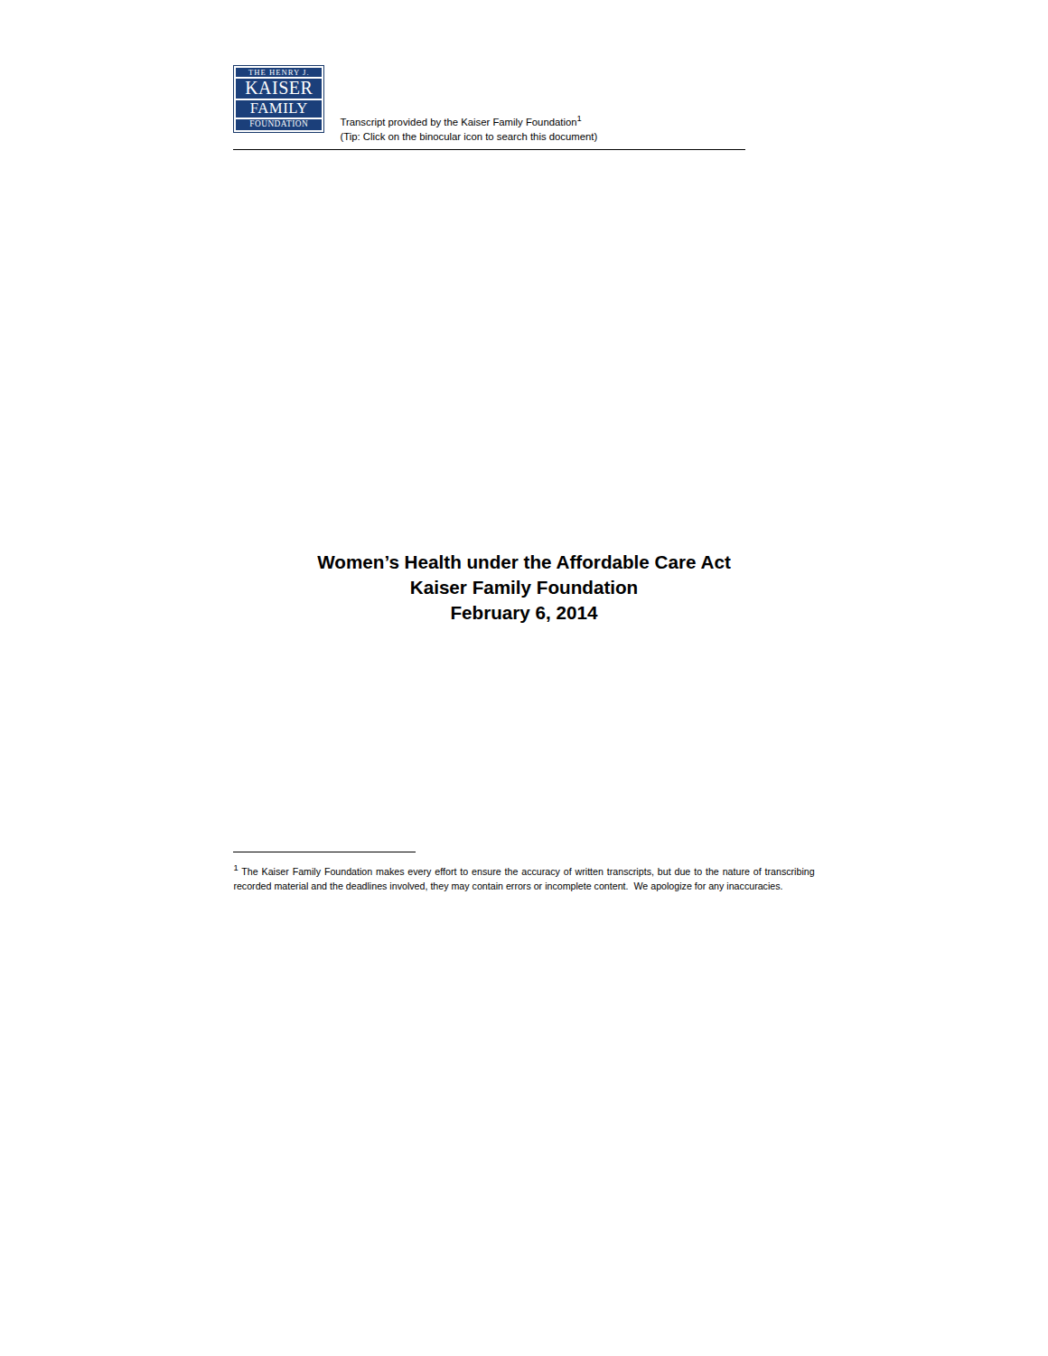THE HENRY J.
KAISER
FAMILY
FOUNDATION
Transcript provided by the Kaiser Family Foundation1
(Tip: Click on the binocular icon to search this document)
Women’s Health under the Affordable Care Act
Kaiser Family Foundation
February 6, 2014
1 The Kaiser Family Foundation makes every effort to ensure the accuracy of written transcripts, but due to the nature of transcribing recorded material and the deadlines involved, they may contain errors or incomplete content. We apologize for any inaccuracies.